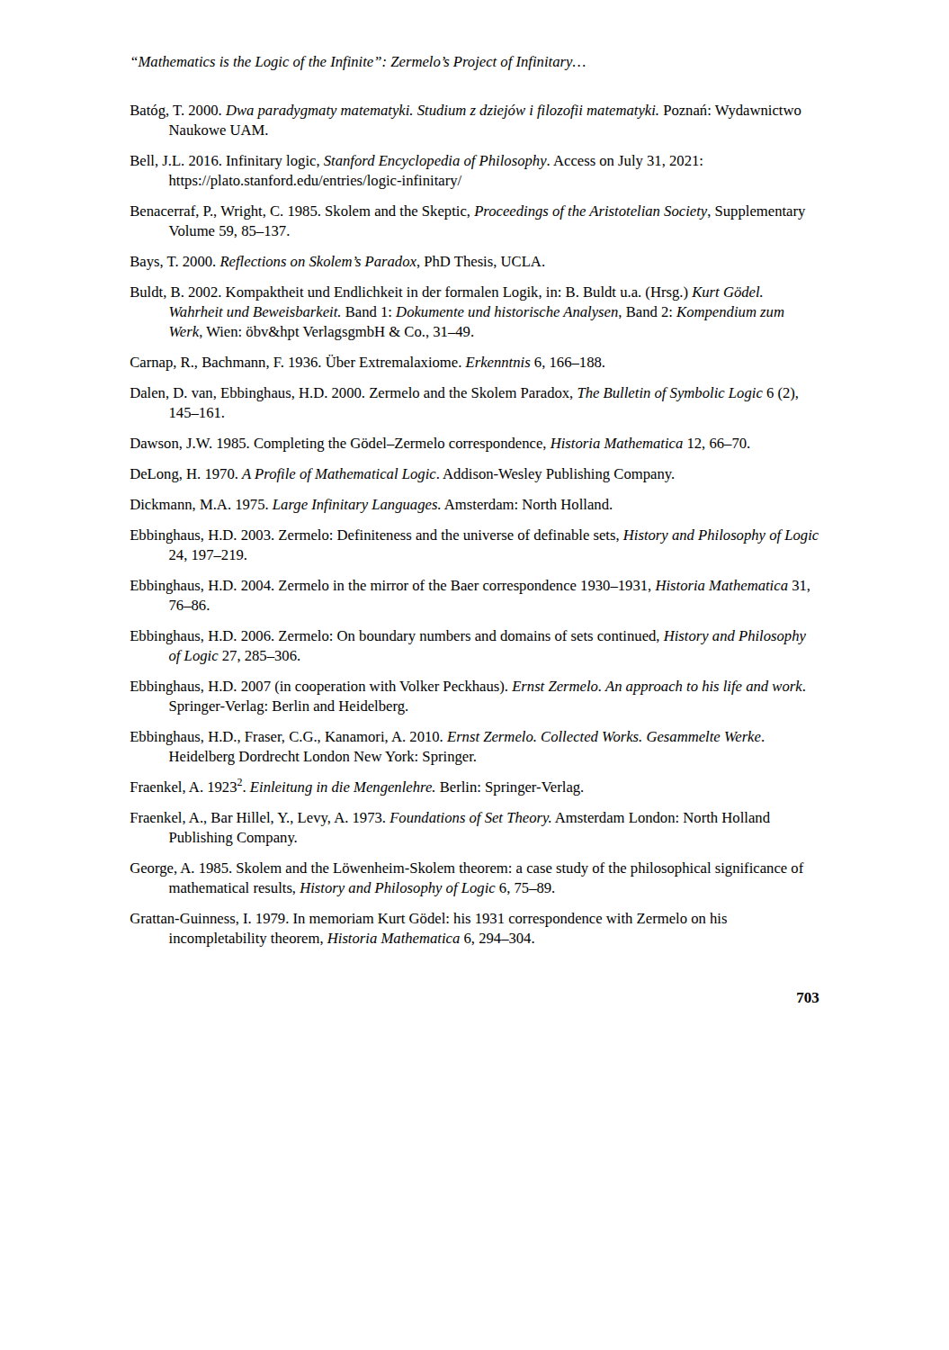“Mathematics is the Logic of the Infinite”: Zermelo’s Project of Infinitary…
Batóg, T. 2000. Dwa paradygmaty matematyki. Studium z dziejów i filozofii matematyki. Poznań: Wydawnictwo Naukowe UAM.
Bell, J.L. 2016. Infinitary logic, Stanford Encyclopedia of Philosophy. Access on July 31, 2021: https://plato.stanford.edu/entries/logic-infinitary/
Benacerraf, P., Wright, C. 1985. Skolem and the Skeptic, Proceedings of the Aristotelian Society, Supplementary Volume 59, 85–137.
Bays, T. 2000. Reflections on Skolem’s Paradox, PhD Thesis, UCLA.
Buldt, B. 2002. Kompaktheit und Endlichkeit in der formalen Logik, in: B. Buldt u.a. (Hrsg.) Kurt Gödel. Wahrheit und Beweisbarkeit. Band 1: Dokumente und historische Analysen, Band 2: Kompendium zum Werk, Wien: öbv&hpt VerlagsgmbH & Co., 31–49.
Carnap, R., Bachmann, F. 1936. Über Extremalaxiome. Erkenntnis 6, 166–188.
Dalen, D. van, Ebbinghaus, H.D. 2000. Zermelo and the Skolem Paradox, The Bulletin of Symbolic Logic 6 (2), 145–161.
Dawson, J.W. 1985. Completing the Gödel–Zermelo correspondence, Historia Mathematica 12, 66–70.
DeLong, H. 1970. A Profile of Mathematical Logic. Addison-Wesley Publishing Company.
Dickmann, M.A. 1975. Large Infinitary Languages. Amsterdam: North Holland.
Ebbinghaus, H.D. 2003. Zermelo: Definiteness and the universe of definable sets, History and Philosophy of Logic 24, 197–219.
Ebbinghaus, H.D. 2004. Zermelo in the mirror of the Baer correspondence 1930–1931, Historia Mathematica 31, 76–86.
Ebbinghaus, H.D. 2006. Zermelo: On boundary numbers and domains of sets continued, History and Philosophy of Logic 27, 285–306.
Ebbinghaus, H.D. 2007 (in cooperation with Volker Peckhaus). Ernst Zermelo. An approach to his life and work. Springer-Verlag: Berlin and Heidelberg.
Ebbinghaus, H.D., Fraser, C.G., Kanamori, A. 2010. Ernst Zermelo. Collected Works. Gesammelte Werke. Heidelberg Dordrecht London New York: Springer.
Fraenkel, A. 19232. Einleitung in die Mengenlehre. Berlin: Springer-Verlag.
Fraenkel, A., Bar Hillel, Y., Levy, A. 1973. Foundations of Set Theory. Amsterdam London: North Holland Publishing Company.
George, A. 1985. Skolem and the Löwenheim-Skolem theorem: a case study of the philosophical significance of mathematical results, History and Philosophy of Logic 6, 75–89.
Grattan-Guinness, I. 1979. In memoriam Kurt Gödel: his 1931 correspondence with Zermelo on his incompletability theorem, Historia Mathematica 6, 294–304.
703